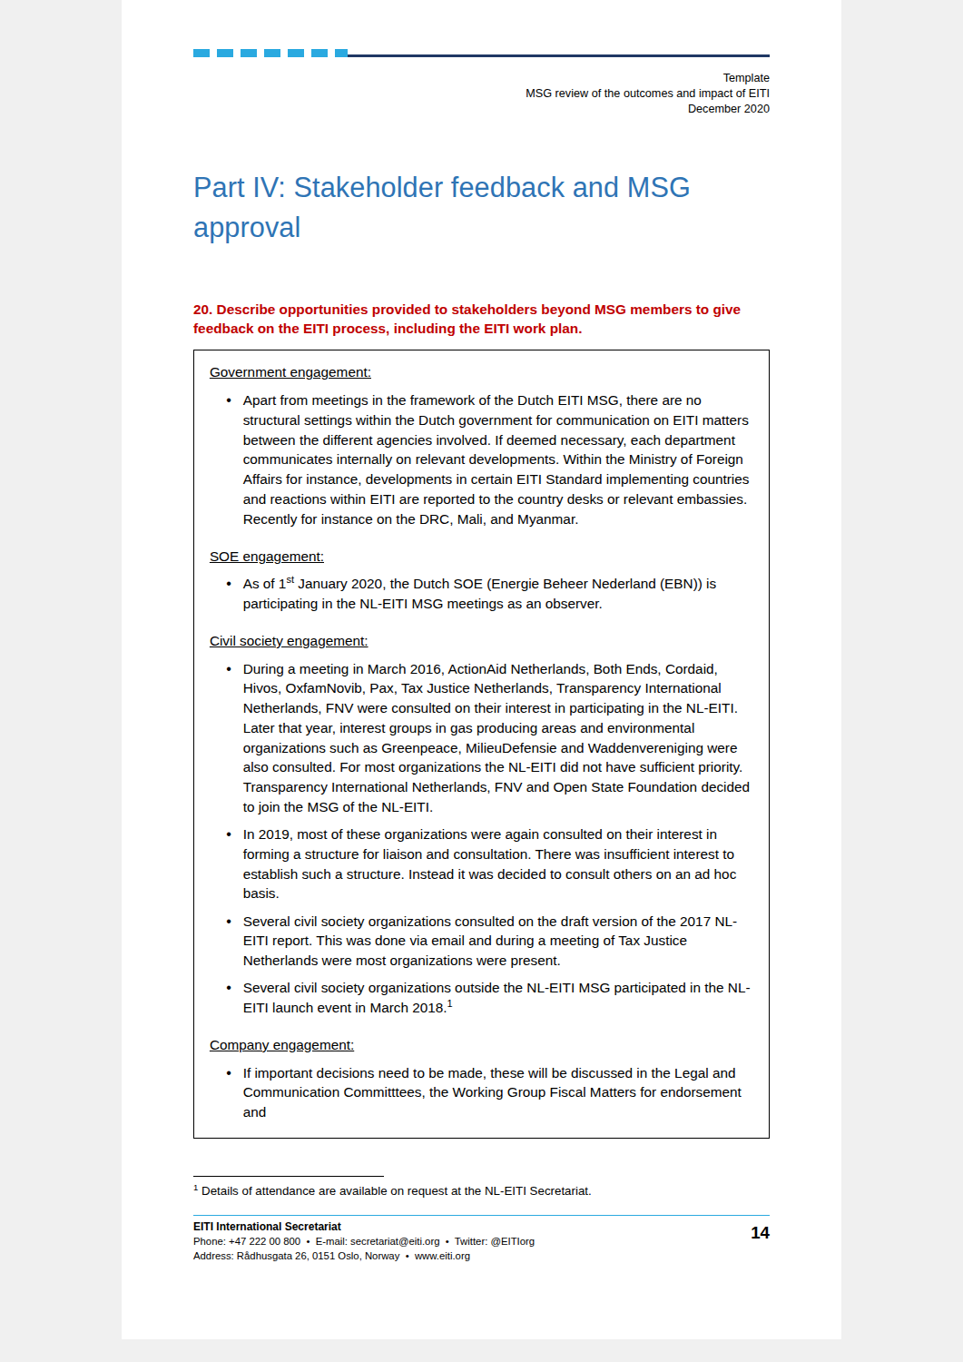Template
MSG review of the outcomes and impact of EITI
December 2020
Part IV: Stakeholder feedback and MSG approval
20. Describe opportunities provided to stakeholders beyond MSG members to give feedback on the EITI process, including the EITI work plan.
Government engagement:
Apart from meetings in the framework of the Dutch EITI MSG, there are no structural settings within the Dutch government for communication on EITI matters between the different agencies involved. If deemed necessary, each department communicates internally on relevant developments. Within the Ministry of Foreign Affairs for instance, developments in certain EITI Standard implementing countries and reactions within EITI are reported to the country desks or relevant embassies. Recently for instance on the DRC, Mali, and Myanmar.
SOE engagement:
As of 1st January 2020, the Dutch SOE (Energie Beheer Nederland (EBN)) is participating in the NL-EITI MSG meetings as an observer.
Civil society engagement:
During a meeting in March 2016, ActionAid Netherlands, Both Ends, Cordaid, Hivos, OxfamNovib, Pax, Tax Justice Netherlands, Transparency International Netherlands, FNV were consulted on their interest in participating in the NL-EITI. Later that year, interest groups in gas producing areas and environmental organizations such as Greenpeace, MilieuDefensie and Waddenvereniging were also consulted. For most organizations the NL-EITI did not have sufficient priority. Transparency International Netherlands, FNV and Open State Foundation decided to join the MSG of the NL-EITI.
In 2019, most of these organizations were again consulted on their interest in forming a structure for liaison and consultation. There was insufficient interest to establish such a structure. Instead it was decided to consult others on an ad hoc basis.
Several civil society organizations consulted on the draft version of the 2017 NL-EITI report. This was done via email and during a meeting of Tax Justice Netherlands were most organizations were present.
Several civil society organizations outside the NL-EITI MSG participated in the NL-EITI launch event in March 2018.1
Company engagement:
If important decisions need to be made, these will be discussed in the Legal and Communication Committtees, the Working Group Fiscal Matters for endorsement and
1 Details of attendance are available on request at the NL-EITI Secretariat.
14
EITI International Secretariat
Phone: +47 222 00 800 • E-mail: secretariat@eiti.org • Twitter: @EITIorg
Address: Rådhusgata 26, 0151 Oslo, Norway • www.eiti.org